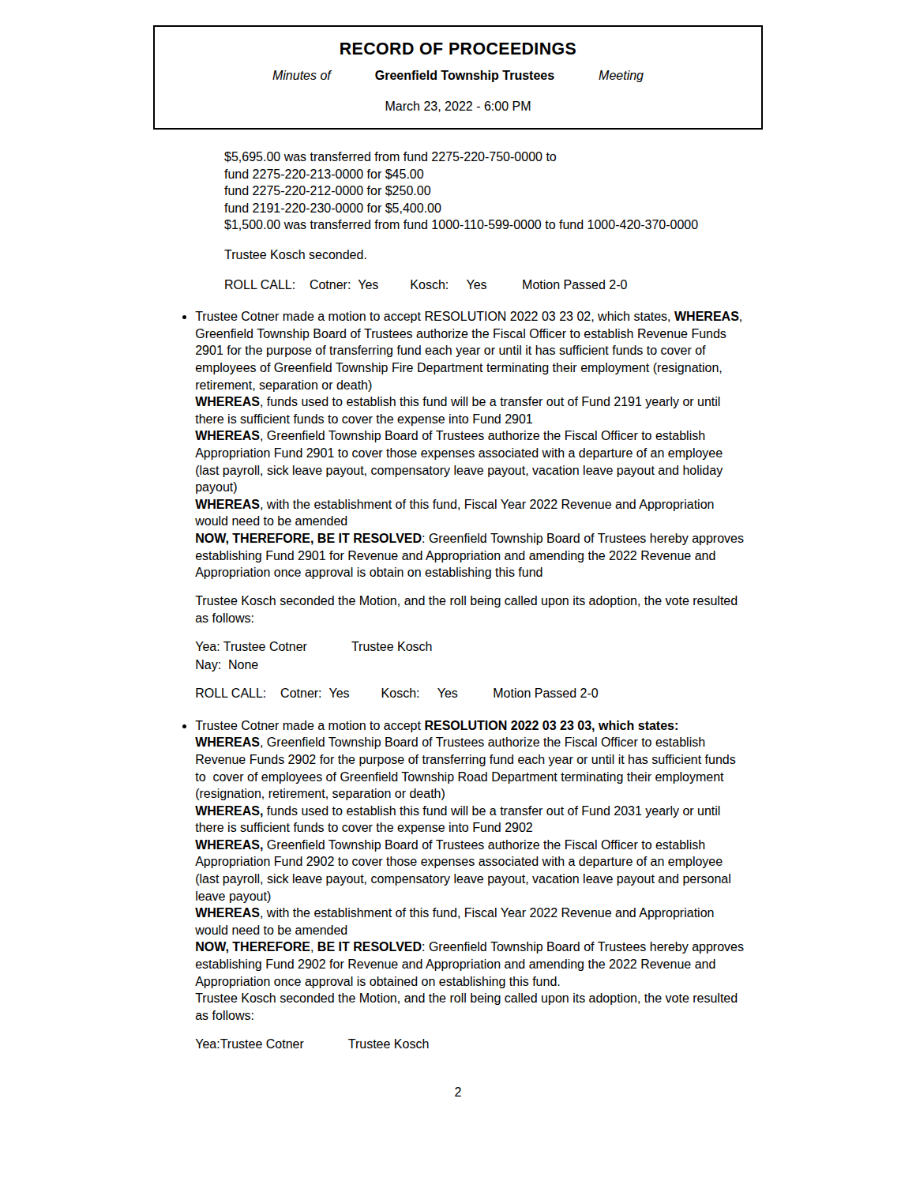RECORD OF PROCEEDINGS
Minutes of Greenfield Township Trustees Meeting
March 23, 2022 - 6:00 PM
$5,695.00 was transferred from fund 2275-220-750-0000 to
fund 2275-220-213-0000 for $45.00
fund 2275-220-212-0000 for $250.00
fund 2191-220-230-0000 for $5,400.00
$1,500.00 was transferred from fund 1000-110-599-0000 to fund 1000-420-370-0000
Trustee Kosch seconded.
ROLL CALL: Cotner: Yes Kosch: Yes Motion Passed 2-0
Trustee Cotner made a motion to accept RESOLUTION 2022 03 23 02, which states, WHEREAS, Greenfield Township Board of Trustees authorize the Fiscal Officer to establish Revenue Funds 2901 for the purpose of transferring fund each year or until it has sufficient funds to cover of employees of Greenfield Township Fire Department terminating their employment (resignation, retirement, separation or death)
WHEREAS, funds used to establish this fund will be a transfer out of Fund 2191 yearly or until there is sufficient funds to cover the expense into Fund 2901
WHEREAS, Greenfield Township Board of Trustees authorize the Fiscal Officer to establish Appropriation Fund 2901 to cover those expenses associated with a departure of an employee (last payroll, sick leave payout, compensatory leave payout, vacation leave payout and holiday payout)
WHEREAS, with the establishment of this fund, Fiscal Year 2022 Revenue and Appropriation would need to be amended
NOW, THEREFORE, BE IT RESOLVED: Greenfield Township Board of Trustees hereby approves establishing Fund 2901 for Revenue and Appropriation and amending the 2022 Revenue and Appropriation once approval is obtain on establishing this fund
Trustee Kosch seconded the Motion, and the roll being called upon its adoption, the vote resulted as follows:
Yea: Trustee Cotner Trustee Kosch
Nay: None
ROLL CALL: Cotner: Yes Kosch: Yes Motion Passed 2-0
Trustee Cotner made a motion to accept RESOLUTION 2022 03 23 03, which states:
WHEREAS, Greenfield Township Board of Trustees authorize the Fiscal Officer to establish Revenue Funds 2902 for the purpose of transferring fund each year or until it has sufficient funds to cover of employees of Greenfield Township Road Department terminating their employment (resignation, retirement, separation or death)
WHEREAS, funds used to establish this fund will be a transfer out of Fund 2031 yearly or until there is sufficient funds to cover the expense into Fund 2902
WHEREAS, Greenfield Township Board of Trustees authorize the Fiscal Officer to establish Appropriation Fund 2902 to cover those expenses associated with a departure of an employee (last payroll, sick leave payout, compensatory leave payout, vacation leave payout and personal leave payout)
WHEREAS, with the establishment of this fund, Fiscal Year 2022 Revenue and Appropriation would need to be amended
NOW, THEREFORE, BE IT RESOLVED: Greenfield Township Board of Trustees hereby approves establishing Fund 2902 for Revenue and Appropriation and amending the 2022 Revenue and Appropriation once approval is obtained on establishing this fund.
Trustee Kosch seconded the Motion, and the roll being called upon its adoption, the vote resulted as follows:
Yea:Trustee Cotner Trustee Kosch
2